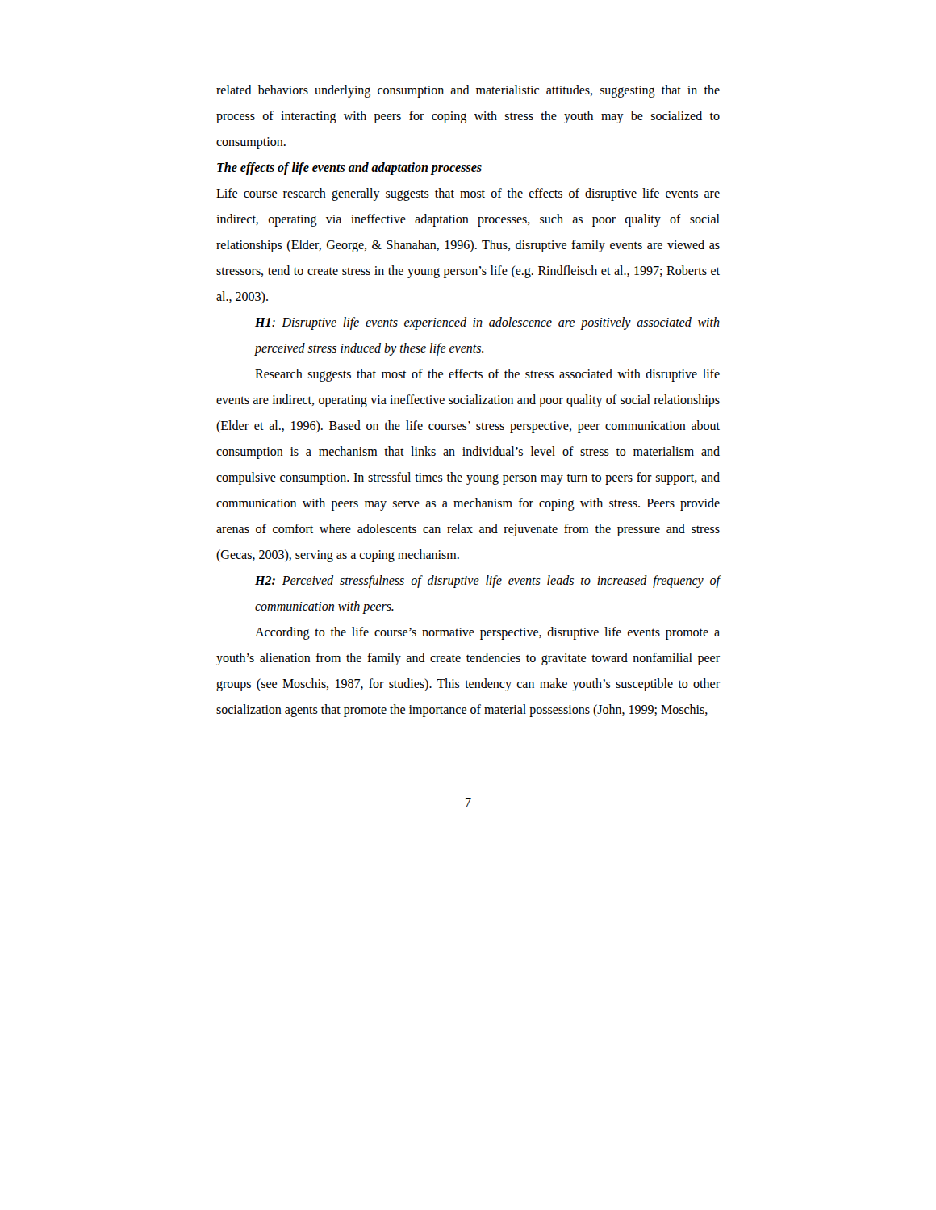related behaviors underlying consumption and materialistic attitudes, suggesting that in the process of interacting with peers for coping with stress the youth may be socialized to consumption.
The effects of life events and adaptation processes
Life course research generally suggests that most of the effects of disruptive life events are indirect, operating via ineffective adaptation processes, such as poor quality of social relationships (Elder, George, & Shanahan, 1996). Thus, disruptive family events are viewed as stressors, tend to create stress in the young person’s life (e.g. Rindfleisch et al., 1997; Roberts et al., 2003).
H1: Disruptive life events experienced in adolescence are positively associated with perceived stress induced by these life events.
Research suggests that most of the effects of the stress associated with disruptive life events are indirect, operating via ineffective socialization and poor quality of social relationships (Elder et al., 1996). Based on the life courses’ stress perspective, peer communication about consumption is a mechanism that links an individual’s level of stress to materialism and compulsive consumption. In stressful times the young person may turn to peers for support, and communication with peers may serve as a mechanism for coping with stress. Peers provide arenas of comfort where adolescents can relax and rejuvenate from the pressure and stress (Gecas, 2003), serving as a coping mechanism.
H2: Perceived stressfulness of disruptive life events leads to increased frequency of communication with peers.
According to the life course’s normative perspective, disruptive life events promote a youth’s alienation from the family and create tendencies to gravitate toward nonfamilial peer groups (see Moschis, 1987, for studies). This tendency can make youth’s susceptible to other socialization agents that promote the importance of material possessions (John, 1999; Moschis,
7